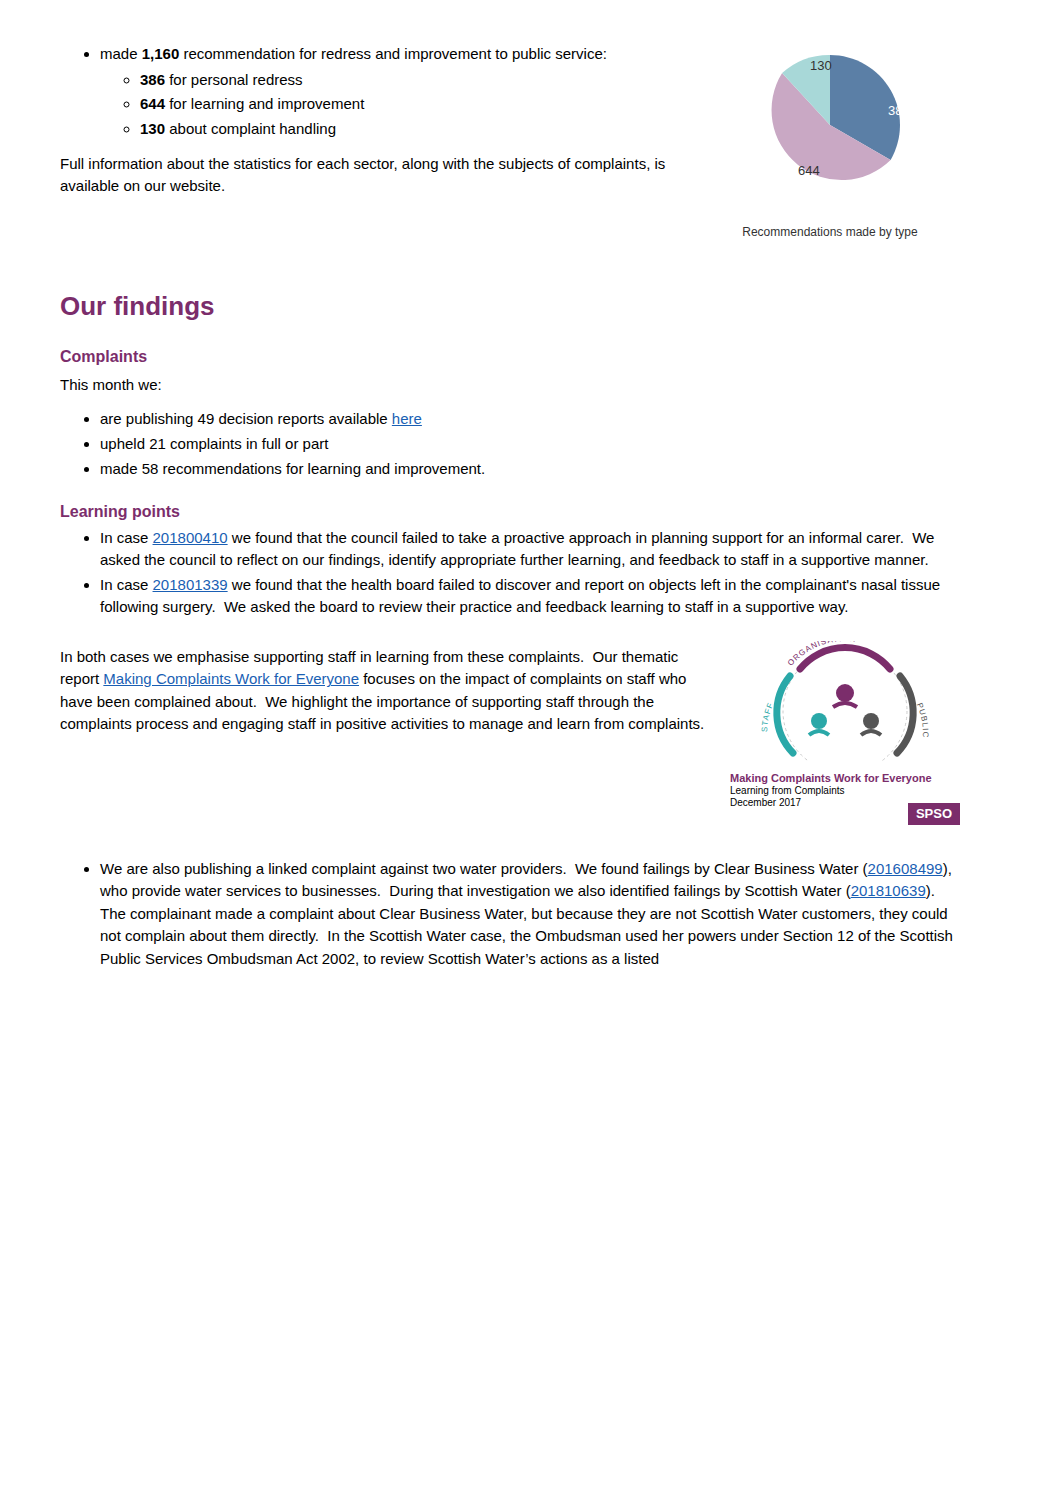made 1,160 recommendation for redress and improvement to public service:
386 for personal redress
644 for learning and improvement
130 about complaint handling
Full information about the statistics for each sector, along with the subjects of complaints, is available on our website.
386 644 130
Recommendations made by type
Our findings
Complaints
This month we:
are publishing 49 decision reports available here
upheld 21 complaints in full or part
made 58 recommendations for learning and improvement.
Learning points
In case 201800410 we found that the council failed to take a proactive approach in planning support for an informal carer. We asked the council to reflect on our findings, identify appropriate further learning, and feedback to staff in a supportive manner.
In case 201801339 we found that the health board failed to discover and report on objects left in the complainant's nasal tissue following surgery. We asked the board to review their practice and feedback learning to staff in a supportive way.
In both cases we emphasise supporting staff in learning from these complaints. Our thematic report Making Complaints Work for Everyone focuses on the impact of complaints on staff who have been complained about. We highlight the importance of supporting staff through the complaints process and engaging staff in positive activities to manage and learn from complaints.
ORGANISATION STAFF PUBLIC
Making Complaints Work for Everyone
Learning from Complaints
December 2017 SPSO
We are also publishing a linked complaint against two water providers. We found failings by Clear Business Water (201608499), who provide water services to businesses. During that investigation we also identified failings by Scottish Water (201810639). The complainant made a complaint about Clear Business Water, but because they are not Scottish Water customers, they could not complain about them directly. In the Scottish Water case, the Ombudsman used her powers under Section 12 of the Scottish Public Services Ombudsman Act 2002, to review Scottish Water’s actions as a listed